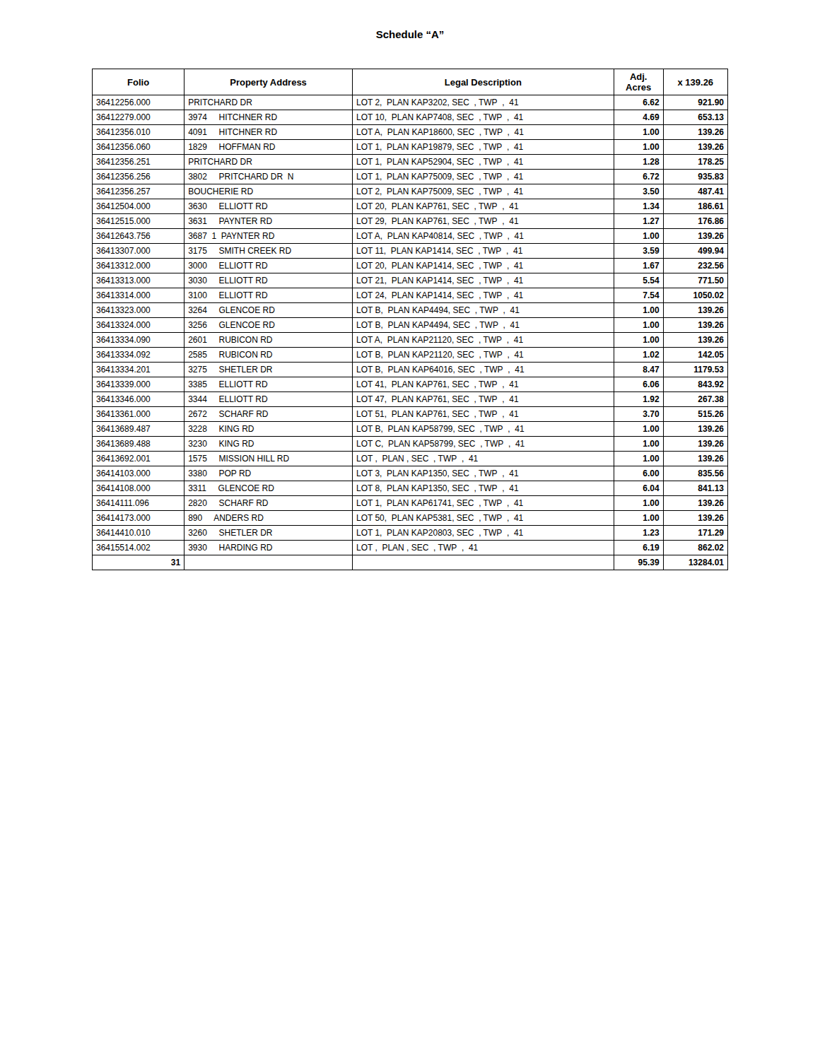Schedule “A”
| Folio | Property Address | Legal Description | Adj. Acres | x 139.26 |
| --- | --- | --- | --- | --- |
| 36412256.000 | PRITCHARD DR | LOT 2, PLAN KAP3202, SEC , TWP , 41 | 6.62 | 921.90 |
| 36412279.000 | 3974 HITCHNER RD | LOT 10, PLAN KAP7408, SEC , TWP , 41 | 4.69 | 653.13 |
| 36412356.010 | 4091 HITCHNER RD | LOT A, PLAN KAP18600, SEC , TWP , 41 | 1.00 | 139.26 |
| 36412356.060 | 1829 HOFFMAN RD | LOT 1, PLAN KAP19879, SEC , TWP , 41 | 1.00 | 139.26 |
| 36412356.251 | PRITCHARD DR | LOT 1, PLAN KAP52904, SEC , TWP , 41 | 1.28 | 178.25 |
| 36412356.256 | 3802 PRITCHARD DR N | LOT 1, PLAN KAP75009, SEC , TWP , 41 | 6.72 | 935.83 |
| 36412356.257 | BOUCHERIE RD | LOT 2, PLAN KAP75009, SEC , TWP , 41 | 3.50 | 487.41 |
| 36412504.000 | 3630 ELLIOTT RD | LOT 20, PLAN KAP761, SEC , TWP , 41 | 1.34 | 186.61 |
| 36412515.000 | 3631 PAYNTER RD | LOT 29, PLAN KAP761, SEC , TWP , 41 | 1.27 | 176.86 |
| 36412643.756 | 3687 1 PAYNTER RD | LOT A, PLAN KAP40814, SEC , TWP , 41 | 1.00 | 139.26 |
| 36413307.000 | 3175 SMITH CREEK RD | LOT 11, PLAN KAP1414, SEC , TWP , 41 | 3.59 | 499.94 |
| 36413312.000 | 3000 ELLIOTT RD | LOT 20, PLAN KAP1414, SEC , TWP , 41 | 1.67 | 232.56 |
| 36413313.000 | 3030 ELLIOTT RD | LOT 21, PLAN KAP1414, SEC , TWP , 41 | 5.54 | 771.50 |
| 36413314.000 | 3100 ELLIOTT RD | LOT 24, PLAN KAP1414, SEC , TWP , 41 | 7.54 | 1050.02 |
| 36413323.000 | 3264 GLENCOE RD | LOT B, PLAN KAP4494, SEC , TWP , 41 | 1.00 | 139.26 |
| 36413324.000 | 3256 GLENCOE RD | LOT B, PLAN KAP4494, SEC , TWP , 41 | 1.00 | 139.26 |
| 36413334.090 | 2601 RUBICON RD | LOT A, PLAN KAP21120, SEC , TWP , 41 | 1.00 | 139.26 |
| 36413334.092 | 2585 RUBICON RD | LOT B, PLAN KAP21120, SEC , TWP , 41 | 1.02 | 142.05 |
| 36413334.201 | 3275 SHETLER DR | LOT B, PLAN KAP64016, SEC , TWP , 41 | 8.47 | 1179.53 |
| 36413339.000 | 3385 ELLIOTT RD | LOT 41, PLAN KAP761, SEC , TWP , 41 | 6.06 | 843.92 |
| 36413346.000 | 3344 ELLIOTT RD | LOT 47, PLAN KAP761, SEC , TWP , 41 | 1.92 | 267.38 |
| 36413361.000 | 2672 SCHARF RD | LOT 51, PLAN KAP761, SEC , TWP , 41 | 3.70 | 515.26 |
| 36413689.487 | 3228 KING RD | LOT B, PLAN KAP58799, SEC , TWP , 41 | 1.00 | 139.26 |
| 36413689.488 | 3230 KING RD | LOT C, PLAN KAP58799, SEC , TWP , 41 | 1.00 | 139.26 |
| 36413692.001 | 1575 MISSION HILL RD | LOT , PLAN , SEC , TWP , 41 | 1.00 | 139.26 |
| 36414103.000 | 3380 POP RD | LOT 3, PLAN KAP1350, SEC , TWP , 41 | 6.00 | 835.56 |
| 36414108.000 | 3311 GLENCOE RD | LOT 8, PLAN KAP1350, SEC , TWP , 41 | 6.04 | 841.13 |
| 36414111.096 | 2820 SCHARF RD | LOT 1, PLAN KAP61741, SEC , TWP , 41 | 1.00 | 139.26 |
| 36414173.000 | 890 ANDERS RD | LOT 50, PLAN KAP5381, SEC , TWP , 41 | 1.00 | 139.26 |
| 36414410.010 | 3260 SHETLER DR | LOT 1, PLAN KAP20803, SEC , TWP , 41 | 1.23 | 171.29 |
| 36415514.002 | 3930 HARDING RD | LOT , PLAN , SEC , TWP , 41 | 6.19 | 862.02 |
| 31 | | | 95.39 | 13284.01 |